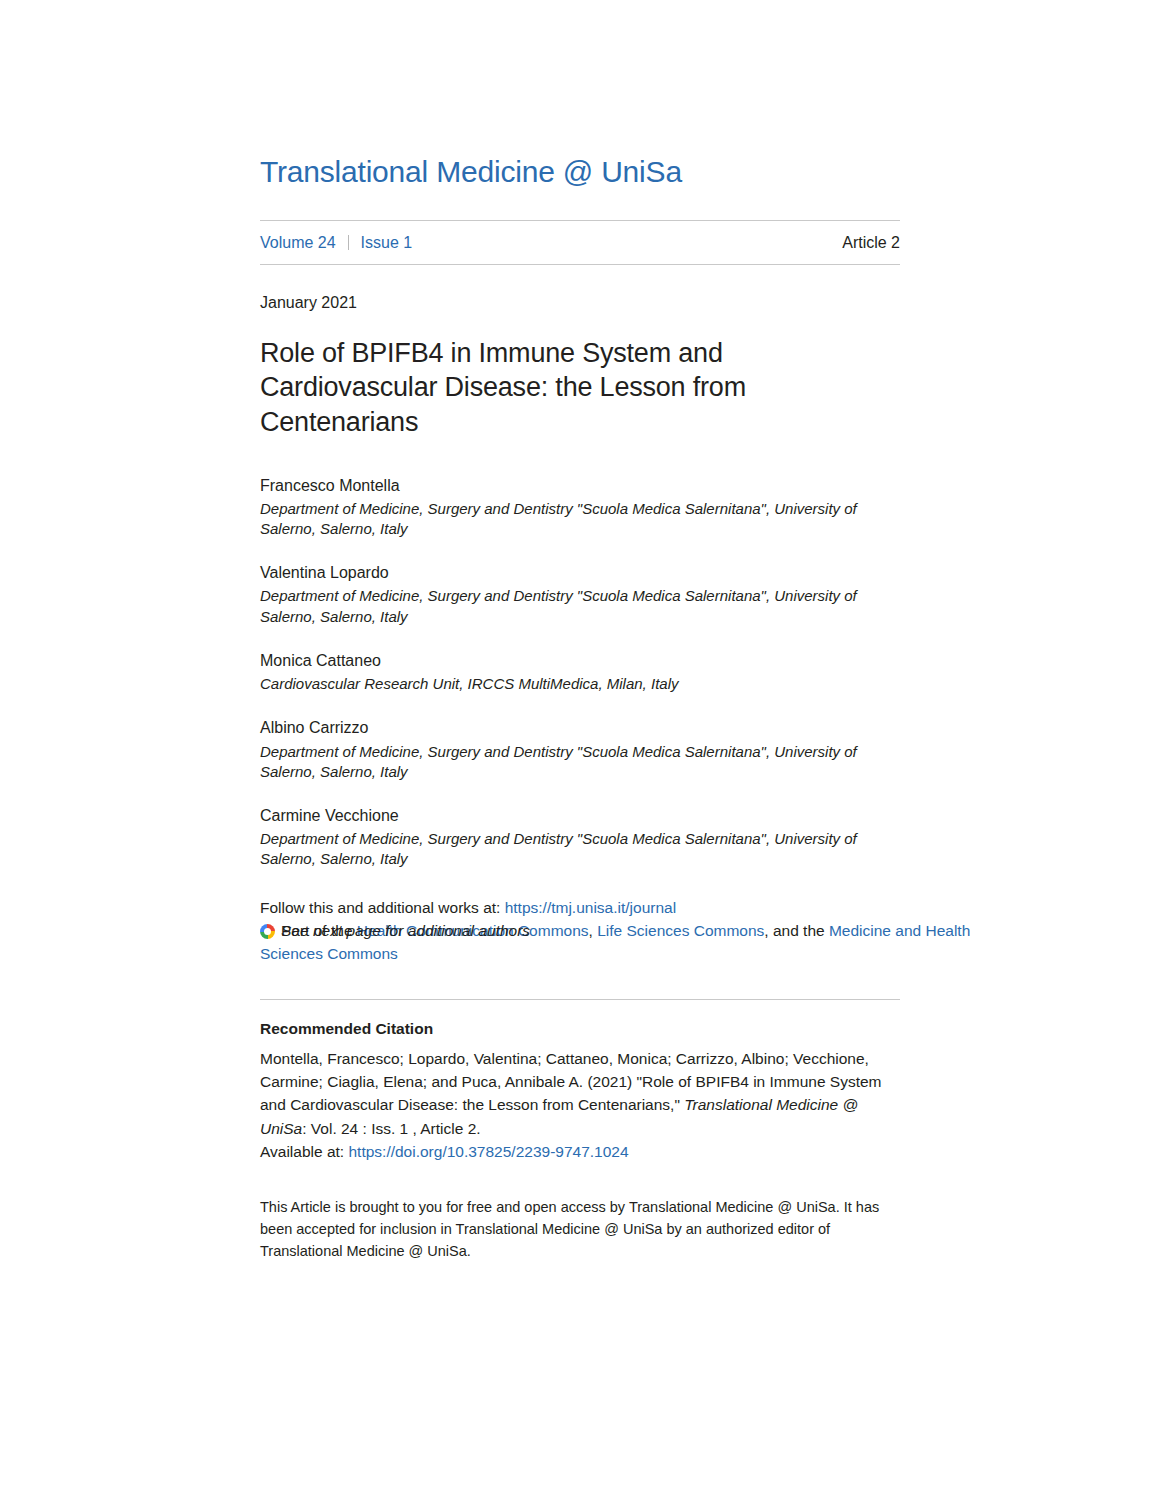Translational Medicine @ UniSa
Volume 24 Issue 1
Article 2
January 2021
Role of BPIFB4 in Immune System and Cardiovascular Disease: the Lesson from Centenarians
Francesco Montella
Department of Medicine, Surgery and Dentistry "Scuola Medica Salernitana", University of Salerno, Salerno, Italy
Valentina Lopardo
Department of Medicine, Surgery and Dentistry "Scuola Medica Salernitana", University of Salerno, Salerno, Italy
Monica Cattaneo
Cardiovascular Research Unit, IRCCS MultiMedica, Milan, Italy
Albino Carrizzo
Department of Medicine, Surgery and Dentistry "Scuola Medica Salernitana", University of Salerno, Salerno, Italy
Carmine Vecchione
Department of Medicine, Surgery and Dentistry "Scuola Medica Salernitana", University of Salerno, Salerno, Italy
Follow this and additional works at: https://tmj.unisa.it/journal
See next page for additional authors
Part of the Health Communication Commons, Life Sciences Commons, and the Medicine and Health
Sciences Commons
Recommended Citation
Montella, Francesco; Lopardo, Valentina; Cattaneo, Monica; Carrizzo, Albino; Vecchione, Carmine; Ciaglia, Elena; and Puca, Annibale A. (2021) "Role of BPIFB4 in Immune System and Cardiovascular Disease: the Lesson from Centenarians," Translational Medicine @ UniSa: Vol. 24 : Iss. 1 , Article 2.
Available at: https://doi.org/10.37825/2239-9747.1024
This Article is brought to you for free and open access by Translational Medicine @ UniSa. It has been accepted for inclusion in Translational Medicine @ UniSa by an authorized editor of Translational Medicine @ UniSa.